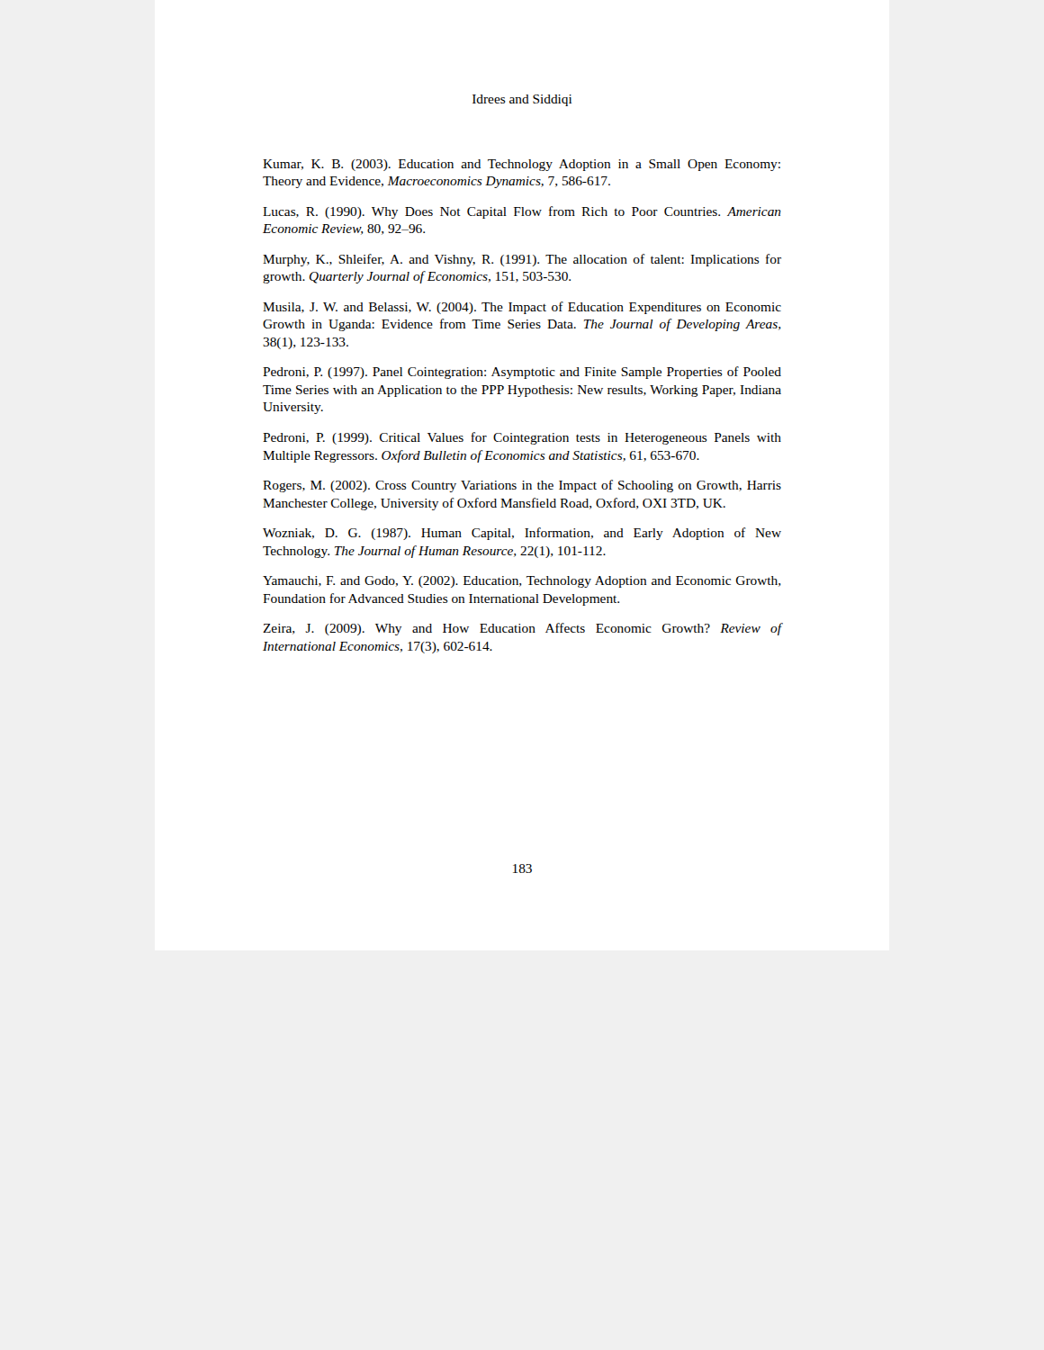Idrees and Siddiqi
Kumar, K. B. (2003). Education and Technology Adoption in a Small Open Economy: Theory and Evidence, Macroeconomics Dynamics, 7, 586-617.
Lucas, R. (1990). Why Does Not Capital Flow from Rich to Poor Countries. American Economic Review, 80, 92–96.
Murphy, K., Shleifer, A. and Vishny, R. (1991). The allocation of talent: Implications for growth. Quarterly Journal of Economics, 151, 503-530.
Musila, J. W. and Belassi, W. (2004). The Impact of Education Expenditures on Economic Growth in Uganda: Evidence from Time Series Data. The Journal of Developing Areas, 38(1), 123-133.
Pedroni, P. (1997). Panel Cointegration: Asymptotic and Finite Sample Properties of Pooled Time Series with an Application to the PPP Hypothesis: New results, Working Paper, Indiana University.
Pedroni, P. (1999). Critical Values for Cointegration tests in Heterogeneous Panels with Multiple Regressors. Oxford Bulletin of Economics and Statistics, 61, 653-670.
Rogers, M. (2002). Cross Country Variations in the Impact of Schooling on Growth, Harris Manchester College, University of Oxford Mansfield Road, Oxford, OXI 3TD, UK.
Wozniak, D. G. (1987). Human Capital, Information, and Early Adoption of New Technology. The Journal of Human Resource, 22(1), 101-112.
Yamauchi, F. and Godo, Y. (2002). Education, Technology Adoption and Economic Growth, Foundation for Advanced Studies on International Development.
Zeira, J. (2009). Why and How Education Affects Economic Growth? Review of International Economics, 17(3), 602-614.
183